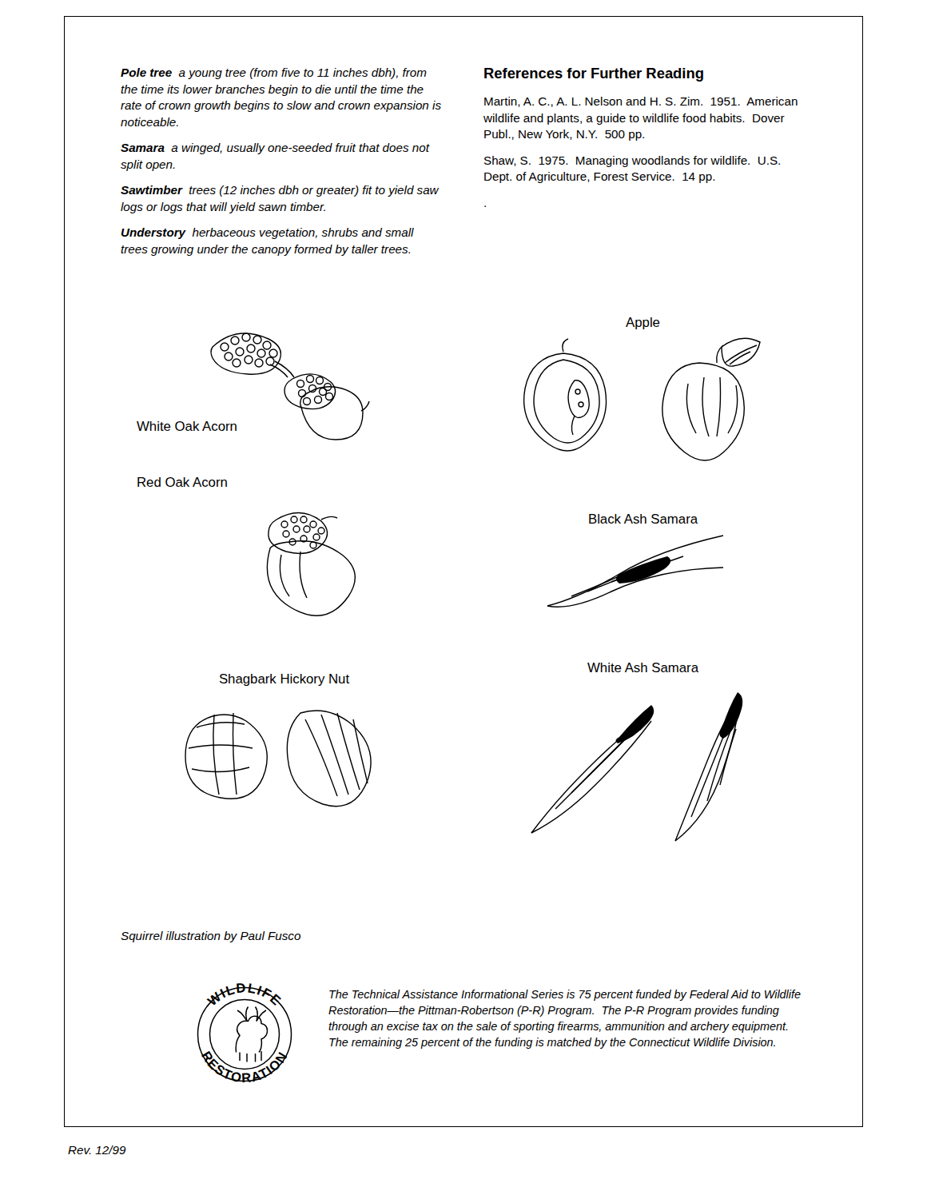Pole tree a young tree (from five to 11 inches dbh), from the time its lower branches begin to die until the time the rate of crown growth begins to slow and crown expansion is noticeable.
Samara a winged, usually one-seeded fruit that does not split open.
Sawtimber trees (12 inches dbh or greater) fit to yield saw logs or logs that will yield sawn timber.
Understory herbaceous vegetation, shrubs and small trees growing under the canopy formed by taller trees.
References for Further Reading
Martin, A. C., A. L. Nelson and H. S. Zim. 1951. American wildlife and plants, a guide to wildlife food habits. Dover Publ., New York, N.Y. 500 pp.
Shaw, S. 1975. Managing woodlands for wildlife. U.S. Dept. of Agriculture, Forest Service. 14 pp.
.
White Oak Acorn
Red Oak Acorn
Shagbark Hickory Nut
Apple
Black Ash Samara
White Ash Samara
Squirrel illustration by Paul Fusco
WILDLIFE RESTORATION
The Technical Assistance Informational Series is 75 percent funded by Federal Aid to Wildlife Restoration—the Pittman-Robertson (P-R) Program. The P-R Program provides funding through an excise tax on the sale of sporting firearms, ammunition and archery equipment. The remaining 25 percent of the funding is matched by the Connecticut Wildlife Division.
Rev. 12/99